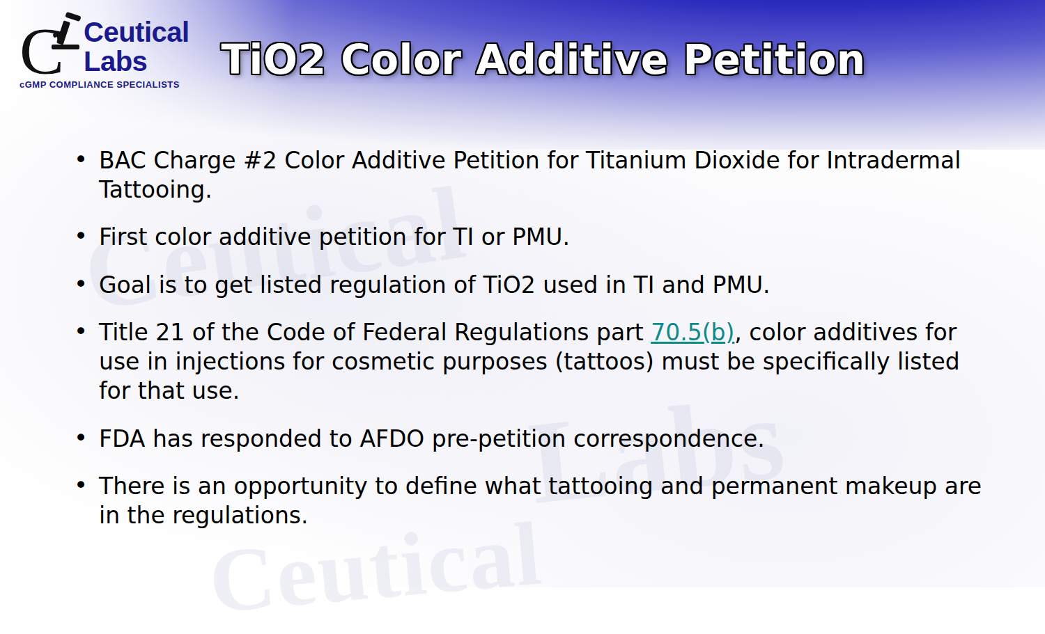Ceutical
Labs
Ceutical
C
Ceutical
Labs
cGMP COMPLIANCE SPECIALISTS
TiO2 Color Additive Petition
BAC Charge #2 Color Additive Petition for Titanium Dioxide for Intradermal Tattooing.
First color additive petition for TI or PMU.
Goal is to get listed regulation of TiO2 used in TI and PMU.
Title 21 of the Code of Federal Regulations part 70.5(b), color additives for use in injections for cosmetic purposes (tattoos) must be specifically listed for that use.
FDA has responded to AFDO pre-petition correspondence.
There is an opportunity to define what tattooing and permanent makeup are in the regulations.